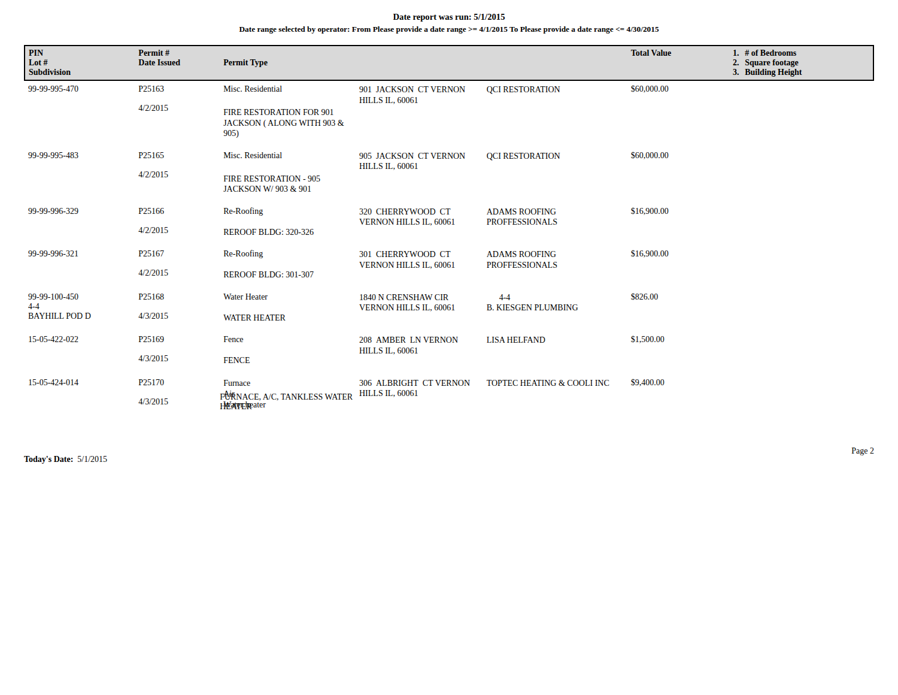Date report was run: 5/1/2015
Date range selected by operator: From Please provide a date range >= 4/1/2015 To Please provide a date range <= 4/30/2015
| PIN Lot # Subdivision | Permit # Date Issued | Permit Type | | | Total Value | 1. # of Bedrooms 2. Square footage 3. Building Height |
| --- | --- | --- | --- | --- | --- | --- |
| 99-99-995-470 | P25163 4/2/2015 | Misc. Residential FIRE RESTORATION FOR 901 JACKSON ( ALONG WITH 903 & 905) | 901 JACKSON CT VERNON HILLS IL, 60061 | QCI RESTORATION | $60,000.00 | |
| 99-99-995-483 | P25165 4/2/2015 | Misc. Residential FIRE RESTORATION - 905 JACKSON W/ 903 & 901 | 905 JACKSON CT VERNON HILLS IL, 60061 | QCI RESTORATION | $60,000.00 | |
| 99-99-996-329 | P25166 4/2/2015 | Re-Roofing REROOF BLDG: 320-326 | 320 CHERRYWOOD CT VERNON HILLS IL, 60061 | ADAMS ROOFING PROFFESSIONALS | $16,900.00 | |
| 99-99-996-321 | P25167 4/2/2015 | Re-Roofing REROOF BLDG: 301-307 | 301 CHERRYWOOD CT VERNON HILLS IL, 60061 | ADAMS ROOFING PROFFESSIONALS | $16,900.00 | |
| 99-99-100-450 4-4 BAYHILL POD D | P25168 4/3/2015 | Water Heater WATER HEATER | 1840 N CRENSHAW CIR VERNON HILLS IL, 60061 | 4-4 B. KIESGEN PLUMBING | $826.00 | |
| 15-05-422-022 | P25169 4/3/2015 | Fence FENCE | 208 AMBER LN VERNON HILLS IL, 60061 | LISA HELFAND | $1,500.00 | |
| 15-05-424-014 | P25170 4/3/2015 | Furnace Air Water heater FURNACE, A/C, TANKLESS WATER HEATER | 306 ALBRIGHT CT VERNON HILLS IL, 60061 | TOPTEC HEATING & COOLI INC | $9,400.00 | |
Page 2 Today's Date: 5/1/2015